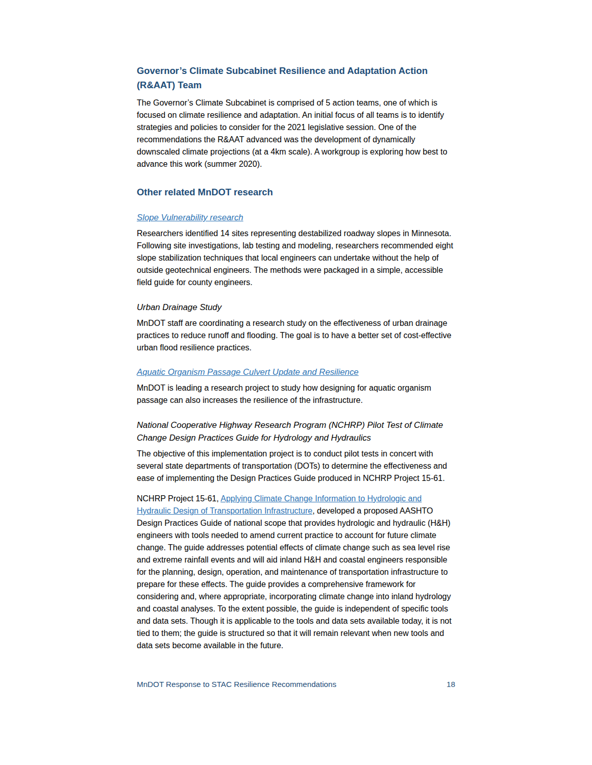Governor’s Climate Subcabinet Resilience and Adaptation Action (R&AAT) Team
The Governor’s Climate Subcabinet is comprised of 5 action teams, one of which is focused on climate resilience and adaptation. An initial focus of all teams is to identify strategies and policies to consider for the 2021 legislative session. One of the recommendations the R&AAT advanced was the development of dynamically downscaled climate projections (at a 4km scale). A workgroup is exploring how best to advance this work (summer 2020).
Other related MnDOT research
Slope Vulnerability research
Researchers identified 14 sites representing destabilized roadway slopes in Minnesota. Following site investigations, lab testing and modeling, researchers recommended eight slope stabilization techniques that local engineers can undertake without the help of outside geotechnical engineers. The methods were packaged in a simple, accessible field guide for county engineers.
Urban Drainage Study
MnDOT staff are coordinating a research study on the effectiveness of urban drainage practices to reduce runoff and flooding. The goal is to have a better set of cost-effective urban flood resilience practices.
Aquatic Organism Passage Culvert Update and Resilience
MnDOT is leading a research project to study how designing for aquatic organism passage can also increases the resilience of the infrastructure.
National Cooperative Highway Research Program (NCHRP) Pilot Test of Climate Change Design Practices Guide for Hydrology and Hydraulics
The objective of this implementation project is to conduct pilot tests in concert with several state departments of transportation (DOTs) to determine the effectiveness and ease of implementing the Design Practices Guide produced in NCHRP Project 15-61.
NCHRP Project 15-61, Applying Climate Change Information to Hydrologic and Hydraulic Design of Transportation Infrastructure, developed a proposed AASHTO Design Practices Guide of national scope that provides hydrologic and hydraulic (H&H) engineers with tools needed to amend current practice to account for future climate change. The guide addresses potential effects of climate change such as sea level rise and extreme rainfall events and will aid inland H&H and coastal engineers responsible for the planning, design, operation, and maintenance of transportation infrastructure to prepare for these effects. The guide provides a comprehensive framework for considering and, where appropriate, incorporating climate change into inland hydrology and coastal analyses. To the extent possible, the guide is independent of specific tools and data sets. Though it is applicable to the tools and data sets available today, it is not tied to them; the guide is structured so that it will remain relevant when new tools and data sets become available in the future.
MnDOT Response to STAC Resilience Recommendations 18